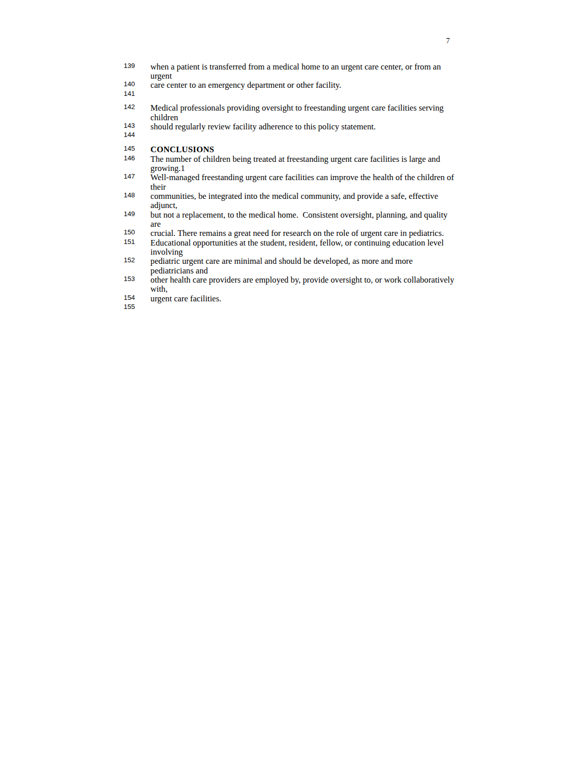7
| 139 | when a patient is transferred from a medical home to an urgent care center, or from an urgent |
| 140 | care center to an emergency department or other facility. |
| 141 | |
| 142 | Medical professionals providing oversight to freestanding urgent care facilities serving children |
| 143 | should regularly review facility adherence to this policy statement. |
| 144 | |
| 145 | CONCLUSIONS |
| 146 | The number of children being treated at freestanding urgent care facilities is large and growing.1 |
| 147 | Well-managed freestanding urgent care facilities can improve the health of the children of their |
| 148 | communities, be integrated into the medical community, and provide a safe, effective adjunct, |
| 149 | but not a replacement, to the medical home. Consistent oversight, planning, and quality are |
| 150 | crucial. There remains a great need for research on the role of urgent care in pediatrics. |
| 151 | Educational opportunities at the student, resident, fellow, or continuing education level involving |
| 152 | pediatric urgent care are minimal and should be developed, as more and more pediatricians and |
| 153 | other health care providers are employed by, provide oversight to, or work collaboratively with, |
| 154 | urgent care facilities. |
| 155 | |